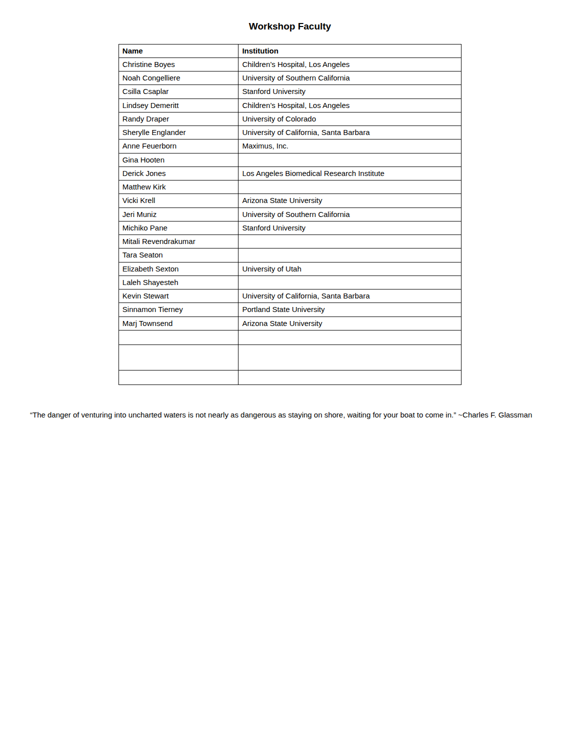Workshop Faculty
| Name | Institution |
| --- | --- |
| Christine Boyes | Children’s Hospital, Los Angeles |
| Noah Congelliere | University of Southern California |
| Csilla Csaplar | Stanford University |
| Lindsey Demeritt | Children’s Hospital, Los Angeles |
| Randy Draper | University of Colorado |
| Sherylle Englander | University of California, Santa Barbara |
| Anne Feuerborn | Maximus, Inc. |
| Gina Hooten | |
| Derick Jones | Los Angeles Biomedical Research Institute |
| Matthew Kirk | |
| Vicki Krell | Arizona State University |
| Jeri Muniz | University of Southern California |
| Michiko Pane | Stanford University |
| Mitali Revendrakumar | |
| Tara Seaton | |
| Elizabeth Sexton | University of Utah |
| Laleh Shayesteh | |
| Kevin Stewart | University of California, Santa Barbara |
| Sinnamon Tierney | Portland State University |
| Marj Townsend | Arizona State University |
“The danger of venturing into uncharted waters is not nearly as dangerous as staying on shore, waiting for your boat to come in.” ~Charles F. Glassman